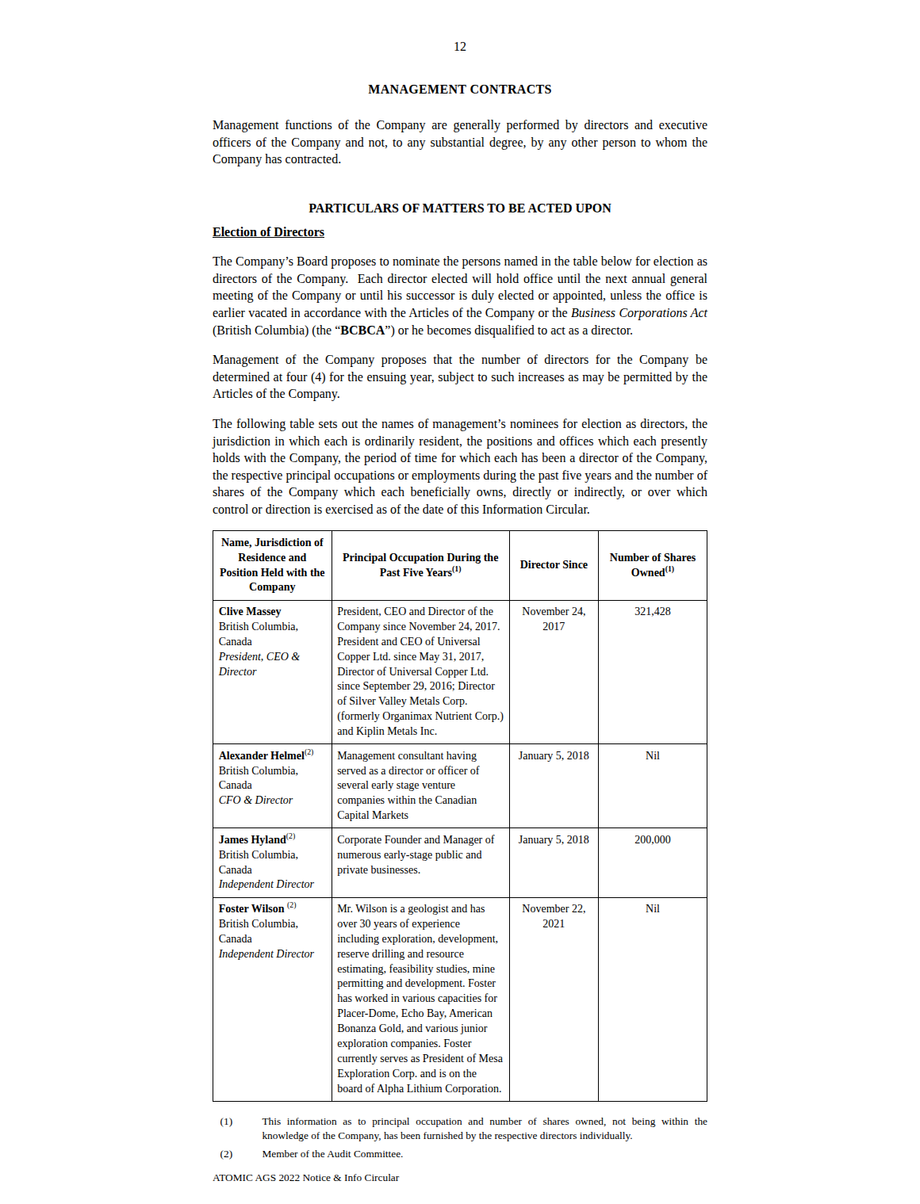12
MANAGEMENT CONTRACTS
Management functions of the Company are generally performed by directors and executive officers of the Company and not, to any substantial degree, by any other person to whom the Company has contracted.
PARTICULARS OF MATTERS TO BE ACTED UPON
Election of Directors
The Company’s Board proposes to nominate the persons named in the table below for election as directors of the Company. Each director elected will hold office until the next annual general meeting of the Company or until his successor is duly elected or appointed, unless the office is earlier vacated in accordance with the Articles of the Company or the Business Corporations Act (British Columbia) (the “BCBCA”) or he becomes disqualified to act as a director.
Management of the Company proposes that the number of directors for the Company be determined at four (4) for the ensuing year, subject to such increases as may be permitted by the Articles of the Company.
The following table sets out the names of management’s nominees for election as directors, the jurisdiction in which each is ordinarily resident, the positions and offices which each presently holds with the Company, the period of time for which each has been a director of the Company, the respective principal occupations or employments during the past five years and the number of shares of the Company which each beneficially owns, directly or indirectly, or over which control or direction is exercised as of the date of this Information Circular.
| Name, Jurisdiction of Residence and Position Held with the Company | Principal Occupation During the Past Five Years (1) | Director Since | Number of Shares Owned (1) |
| --- | --- | --- | --- |
| Clive Massey British Columbia, Canada President, CEO & Director | President, CEO and Director of the Company since November 24, 2017. President and CEO of Universal Copper Ltd. since May 31, 2017, Director of Universal Copper Ltd. since September 29, 2016; Director of Silver Valley Metals Corp. (formerly Organimax Nutrient Corp.) and Kiplin Metals Inc. | November 24, 2017 | 321,428 |
| Alexander Helmel (2) British Columbia, Canada CFO & Director | Management consultant having served as a director or officer of several early stage venture companies within the Canadian Capital Markets | January 5, 2018 | Nil |
| James Hyland (2) British Columbia, Canada Independent Director | Corporate Founder and Manager of numerous early-stage public and private businesses. | January 5, 2018 | 200,000 |
| Foster Wilson (2) British Columbia, Canada Independent Director | Mr. Wilson is a geologist and has over 30 years of experience including exploration, development, reserve drilling and resource estimating, feasibility studies, mine permitting and development. Foster has worked in various capacities for Placer-Dome, Echo Bay, American Bonanza Gold, and various junior exploration companies. Foster currently serves as President of Mesa Exploration Corp. and is on the board of Alpha Lithium Corporation. | November 22, 2021 | Nil |
| (1) | This information as to principal occupation and number of shares owned, not being within the knowledge of the Company, has been furnished by the respective directors individually. |
| (2) | Member of the Audit Committee. |
ATOMIC AGS 2022 Notice & Info Circular